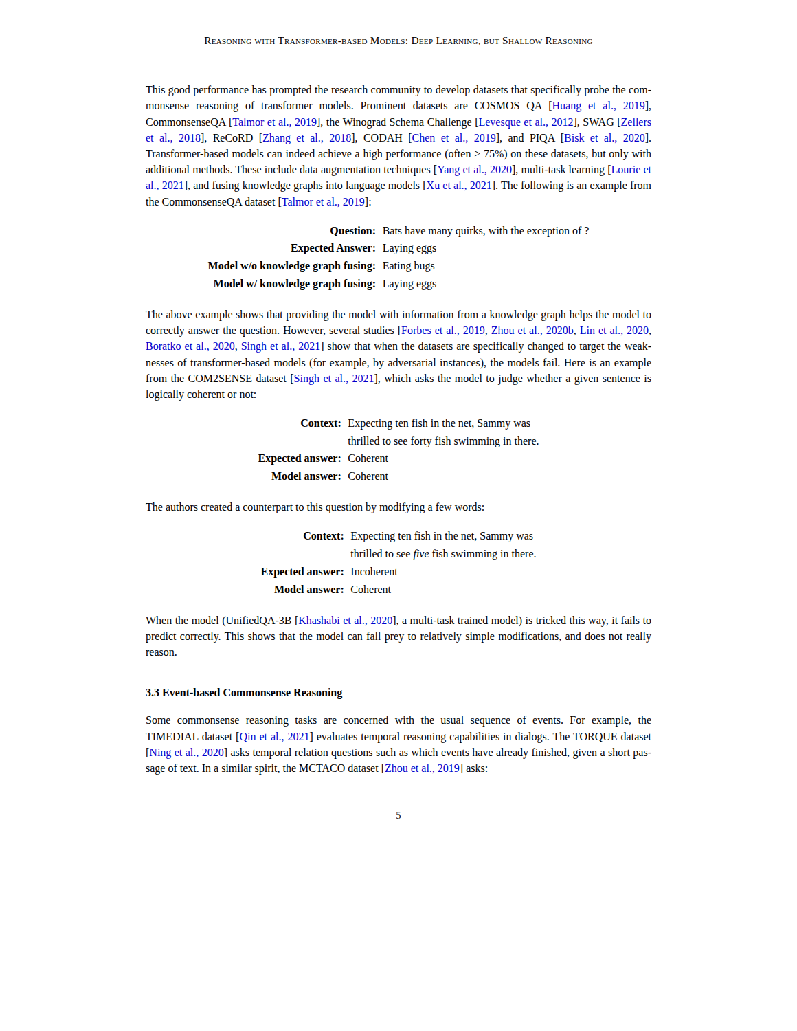Reasoning with Transformer-based Models: Deep Learning, but Shallow Reasoning
This good performance has prompted the research community to develop datasets that specifically probe the commonsense reasoning of transformer models. Prominent datasets are COSMOS QA [Huang et al., 2019], CommonsenseQA [Talmor et al., 2019], the Winograd Schema Challenge [Levesque et al., 2012], SWAG [Zellers et al., 2018], ReCoRD [Zhang et al., 2018], CODAH [Chen et al., 2019], and PIQA [Bisk et al., 2020]. Transformer-based models can indeed achieve a high performance (often > 75%) on these datasets, but only with additional methods. These include data augmentation techniques [Yang et al., 2020], multi-task learning [Lourie et al., 2021], and fusing knowledge graphs into language models [Xu et al., 2021]. The following is an example from the CommonsenseQA dataset [Talmor et al., 2019]:
| Question: | Bats have many quirks, with the exception of ? |
| Expected Answer: | Laying eggs |
| Model w/o knowledge graph fusing: | Eating bugs |
| Model w/ knowledge graph fusing: | Laying eggs |
The above example shows that providing the model with information from a knowledge graph helps the model to correctly answer the question. However, several studies [Forbes et al., 2019, Zhou et al., 2020b, Lin et al., 2020, Boratko et al., 2020, Singh et al., 2021] show that when the datasets are specifically changed to target the weaknesses of transformer-based models (for example, by adversarial instances), the models fail. Here is an example from the COM2SENSE dataset [Singh et al., 2021], which asks the model to judge whether a given sentence is logically coherent or not:
| Context: | Expecting ten fish in the net, Sammy was |
| | thrilled to see forty fish swimming in there. |
| Expected answer: | Coherent |
| Model answer: | Coherent |
The authors created a counterpart to this question by modifying a few words:
| Context: | Expecting ten fish in the net, Sammy was |
| | thrilled to see five fish swimming in there. |
| Expected answer: | Incoherent |
| Model answer: | Coherent |
When the model (UnifiedQA-3B [Khashabi et al., 2020], a multi-task trained model) is tricked this way, it fails to predict correctly. This shows that the model can fall prey to relatively simple modifications, and does not really reason.
3.3 Event-based Commonsense Reasoning
Some commonsense reasoning tasks are concerned with the usual sequence of events. For example, the TIMEDIAL dataset [Qin et al., 2021] evaluates temporal reasoning capabilities in dialogs. The TORQUE dataset [Ning et al., 2020] asks temporal relation questions such as which events have already finished, given a short passage of text. In a similar spirit, the MCTACO dataset [Zhou et al., 2019] asks:
5